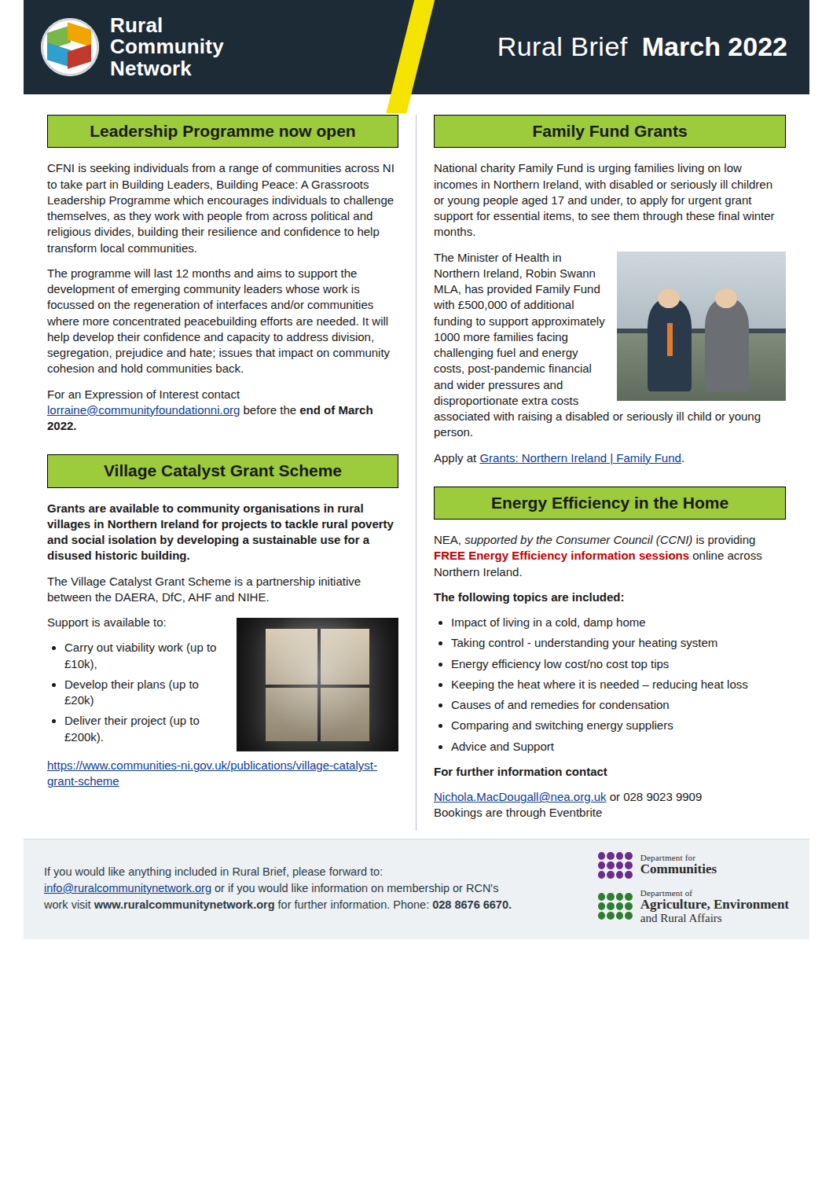Rural
Community
Network
Rural Brief March 2022
Leadership Programme now open
CFNI is seeking individuals from a range of communities across NI to take part in Building Leaders, Building Peace: A Grassroots Leadership Programme which encourages individuals to challenge themselves, as they work with people from across political and religious divides, building their resilience and confidence to help transform local communities.
The programme will last 12 months and aims to support the development of emerging community leaders whose work is focussed on the regeneration of interfaces and/or communities where more concentrated peacebuilding efforts are needed. It will help develop their confidence and capacity to address division, segregation, prejudice and hate; issues that impact on community cohesion and hold communities back.
For an Expression of Interest contact lorraine@communityfoundationni.org before the end of March 2022.
Village Catalyst Grant Scheme
Grants are available to community organisations in rural villages in Northern Ireland for projects to tackle rural poverty and social isolation by developing a sustainable use for a disused historic building.
The Village Catalyst Grant Scheme is a partnership initiative between the DAERA, DfC, AHF and NIHE.
Support is available to:
Carry out viability work (up to £10k),
Develop their plans (up to £20k)
Deliver their project (up to £200k).
https://www.communities-ni.gov.uk/publications/village-catalyst-grant-scheme
Family Fund Grants
National charity Family Fund is urging families living on low incomes in Northern Ireland, with disabled or seriously ill children or young people aged 17 and under, to apply for urgent grant support for essential items, to see them through these final winter months.
The Minister of Health in Northern Ireland, Robin Swann MLA, has provided Family Fund with £500,000 of additional funding to support approximately 1000 more families facing challenging fuel and energy costs, post-pandemic financial and wider pressures and disproportionate extra costs associated with raising a disabled or seriously ill child or young person.
Apply at Grants: Northern Ireland | Family Fund.
Energy Efficiency in the Home
NEA, supported by the Consumer Council (CCNI) is providing FREE Energy Efficiency information sessions online across Northern Ireland.
The following topics are included:
Impact of living in a cold, damp home
Taking control - understanding your heating system
Energy efficiency low cost/no cost top tips
Keeping the heat where it is needed – reducing heat loss
Causes of and remedies for condensation
Comparing and switching energy suppliers
Advice and Support
For further information contact
Nichola.MacDougall@nea.org.uk or 028 9023 9909
Bookings are through Eventbrite
If you would like anything included in Rural Brief, please forward to:
info@ruralcommunitynetwork.org or if you would like information on membership or RCN's
work visit www.ruralcommunitynetwork.org for further information. Phone: 028 8676 6670.
Department for Communities
Department of Agriculture, Environment and Rural Affairs